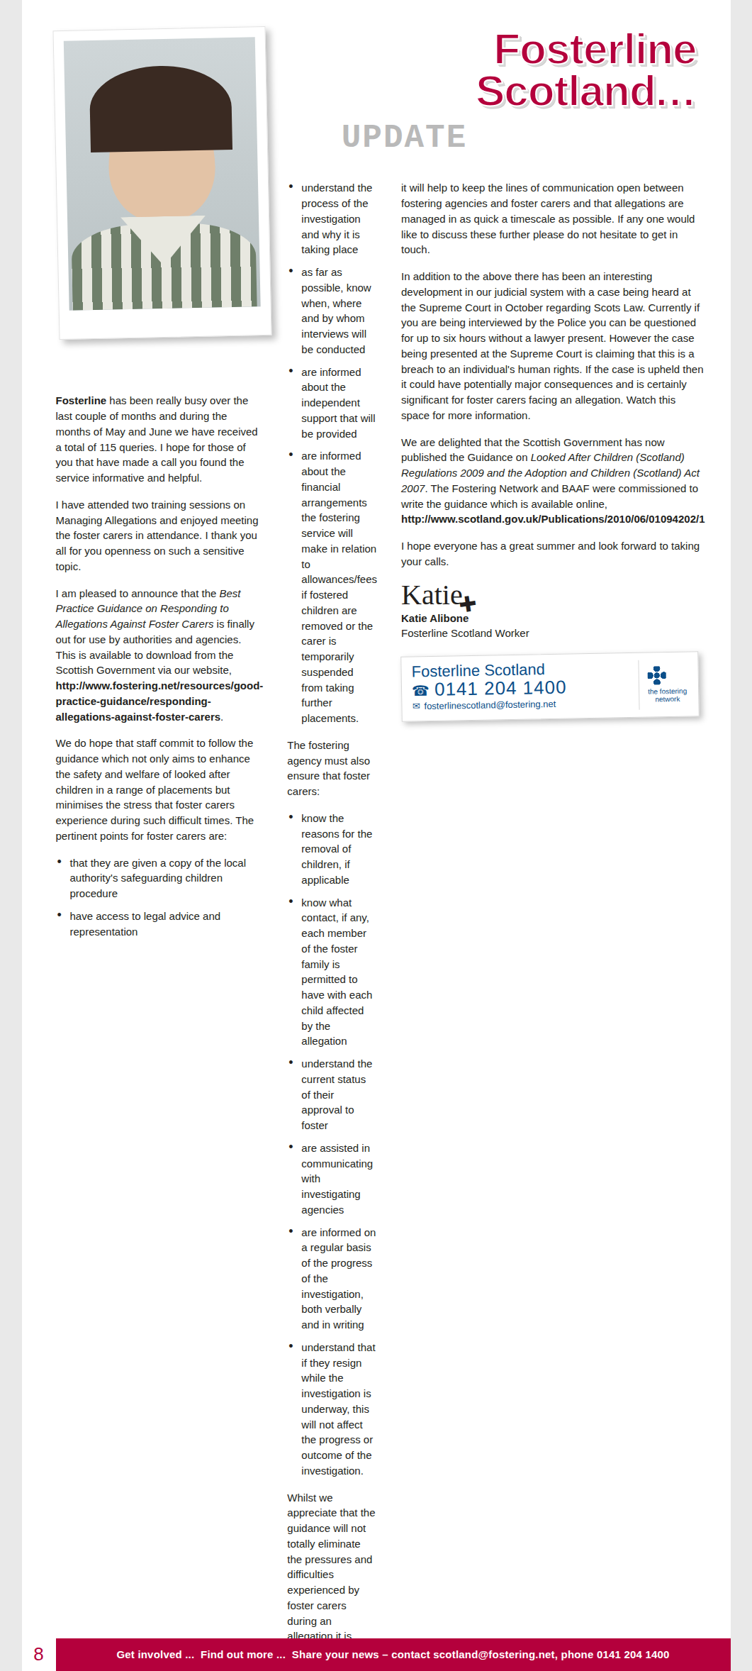Fosterline Scotland...
UPDATE
Fosterline has been really busy over the last couple of months and during the months of May and June we have received a total of 115 queries. I hope for those of you that have made a call you found the service informative and helpful.
I have attended two training sessions on Managing Allegations and enjoyed meeting the foster carers in attendance. I thank you all for you openness on such a sensitive topic.
I am pleased to announce that the Best Practice Guidance on Responding to Allegations Against Foster Carers is finally out for use by authorities and agencies. This is available to download from the Scottish Government via our website, http://www.fostering.net/resources/good-practice-guidance/responding-allegations-against-foster-carers.
We do hope that staff commit to follow the guidance which not only aims to enhance the safety and welfare of looked after children in a range of placements but minimises the stress that foster carers experience during such difficult times. The pertinent points for foster carers are:
that they are given a copy of the local authority's safeguarding children procedure
have access to legal advice and representation
understand the process of the investigation and why it is taking place
as far as possible, know when, where and by whom interviews will be conducted
are informed about the independent support that will be provided
are informed about the financial arrangements the fostering service will make in relation to allowances/fees if fostered children are removed or the carer is temporarily suspended from taking further placements.
The fostering agency must also ensure that foster carers:
know the reasons for the removal of children, if applicable
know what contact, if any, each member of the foster family is permitted to have with each child affected by the allegation
understand the current status of their approval to foster
are assisted in communicating with investigating agencies
are informed on a regular basis of the progress of the investigation, both verbally and in writing
understand that if they resign while the investigation is underway, this will not affect the progress or outcome of the investigation.
Whilst we appreciate that the guidance will not totally eliminate the pressures and difficulties experienced by foster carers during an allegation it is hoped that
it will help to keep the lines of communication open between fostering agencies and foster carers and that allegations are managed in as quick a timescale as possible. If any one would like to discuss these further please do not hesitate to get in touch.
In addition to the above there has been an interesting development in our judicial system with a case being heard at the Supreme Court in October regarding Scots Law. Currently if you are being interviewed by the Police you can be questioned for up to six hours without a lawyer present. However the case being presented at the Supreme Court is claiming that this is a breach to an individual's human rights. If the case is upheld then it could have potentially major consequences and is certainly significant for foster carers facing an allegation. Watch this space for more information.
We are delighted that the Scottish Government has now published the Guidance on Looked After Children (Scotland) Regulations 2009 and the Adoption and Children (Scotland) Act 2007. The Fostering Network and BAAF were commissioned to write the guidance which is available online, http://www.scotland.gov.uk/Publications/2010/06/01094202/1
I hope everyone has a great summer and look forward to taking your calls.
Katie✚
Katie Alibone
Fosterline Scotland Worker
Fosterline Scotland
0141 204 1400
fosterlinescotland@fostering.net
the fostering
network
8
Get involved ... Find out more ... Share your news – contact scotland@fostering.net, phone 0141 204 1400